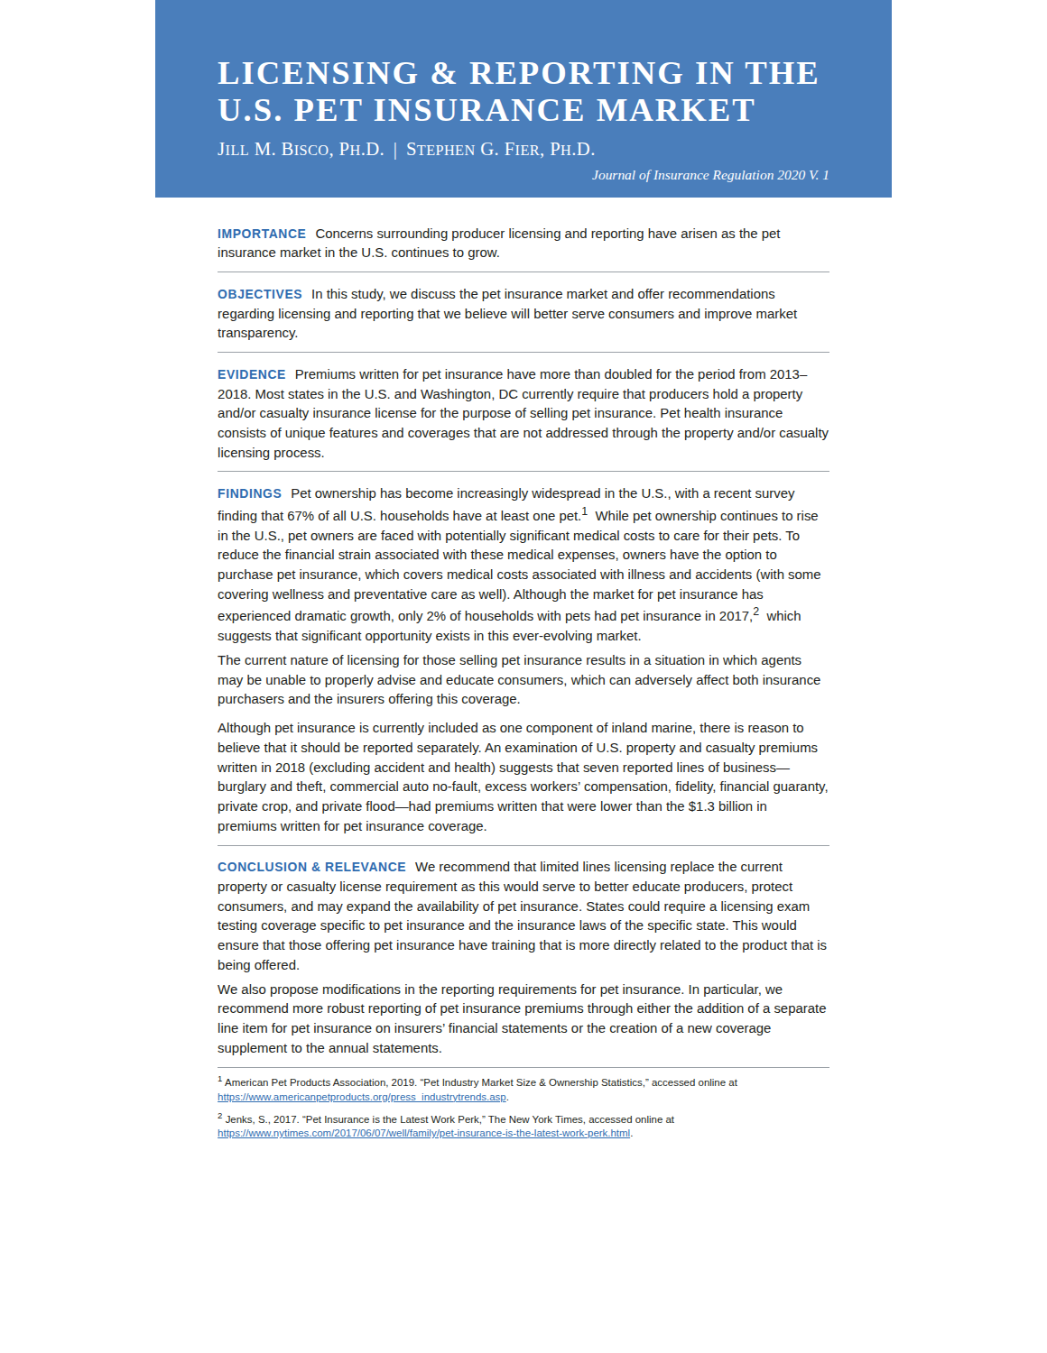Licensing & Reporting in the
U.S. Pet Insurance Market
JILL M. BISCO, PH.D.|STEPHEN G. FIER, PH.D.
Journal of Insurance Regulation 2020 V. 1
Importance Concerns surrounding producer licensing and reporting have arisen as the pet insurance market in the U.S. continues to grow.
Objectives In this study, we discuss the pet insurance market and offer recommendations regarding licensing and reporting that we believe will better serve consumers and improve market transparency.
Evidence Premiums written for pet insurance have more than doubled for the period from 2013–2018. Most states in the U.S. and Washington, DC currently require that producers hold a property and/or casualty insurance license for the purpose of selling pet insurance. Pet health insurance consists of unique features and coverages that are not addressed through the property and/or casualty licensing process.
Findings Pet ownership has become increasingly widespread in the U.S., with a recent survey finding that 67% of all U.S. households have at least one pet.1 While pet ownership continues to rise in the U.S., pet owners are faced with potentially significant medical costs to care for their pets. To reduce the financial strain associated with these medical expenses, owners have the option to purchase pet insurance, which covers medical costs associated with illness and accidents (with some covering wellness and preventative care as well). Although the market for pet insurance has experienced dramatic growth, only 2% of households with pets had pet insurance in 2017,2 which suggests that significant opportunity exists in this ever-evolving market.
The current nature of licensing for those selling pet insurance results in a situation in which agents may be unable to properly advise and educate consumers, which can adversely affect both insurance purchasers and the insurers offering this coverage.
Although pet insurance is currently included as one component of inland marine, there is reason to believe that it should be reported separately. An examination of U.S. property and casualty premiums written in 2018 (excluding accident and health) suggests that seven reported lines of business—burglary and theft, commercial auto no-fault, excess workers’ compensation, fidelity, financial guaranty, private crop, and private flood—had premiums written that were lower than the $1.3 billion in premiums written for pet insurance coverage.
Conclusion & Relevance We recommend that limited lines licensing replace the current property or casualty license requirement as this would serve to better educate producers, protect consumers, and may expand the availability of pet insurance. States could require a licensing exam testing coverage specific to pet insurance and the insurance laws of the specific state. This would ensure that those offering pet insurance have training that is more directly related to the product that is being offered.
We also propose modifications in the reporting requirements for pet insurance. In particular, we recommend more robust reporting of pet insurance premiums through either the addition of a separate line item for pet insurance on insurers’ financial statements or the creation of a new coverage supplement to the annual statements.
1 American Pet Products Association, 2019. “Pet Industry Market Size & Ownership Statistics,” accessed online at
https://www.americanpetproducts.org/press_industrytrends.asp.
2 Jenks, S., 2017. “Pet Insurance is the Latest Work Perk,” The New York Times, accessed online at
https://www.nytimes.com/2017/06/07/well/family/pet-insurance-is-the-latest-work-perk.html.